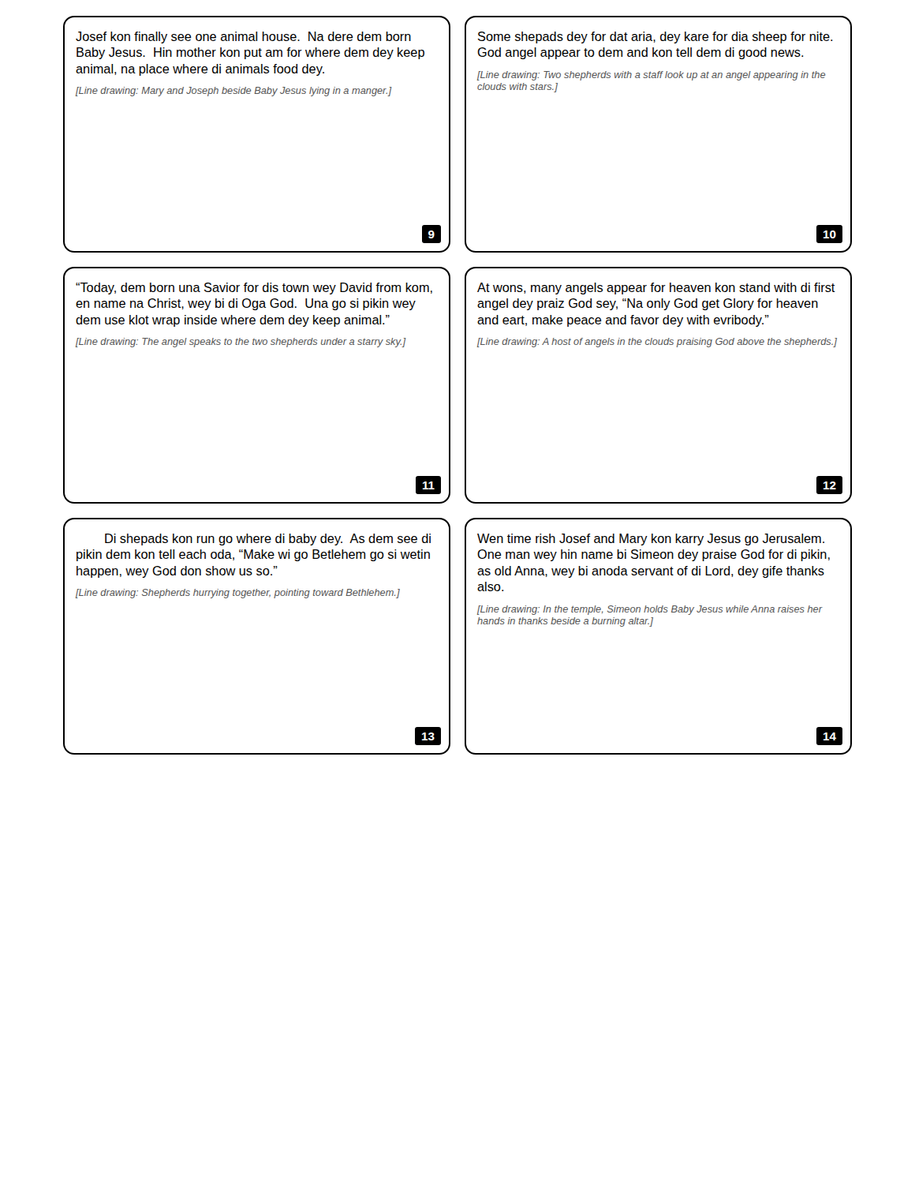Josef kon finally see one animal house. Na dere dem born Baby Jesus. Hin mother kon put am for where dem dey keep animal, na place where di animals food dey.
[Line drawing: Mary and Joseph beside Baby Jesus lying in a manger.] 9
Some shepads dey for dat aria, dey kare for dia sheep for nite. God angel appear to dem and kon tell dem di good news.
[Line drawing: Two shepherds with a staff look up at an angel appearing in the clouds with stars.] 10
“Today, dem born una Savior for dis town wey David from kom, en name na Christ, wey bi di Oga God. Una go si pikin wey dem use klot wrap inside where dem dey keep animal.”
[Line drawing: The angel speaks to the two shepherds under a starry sky.] 11
At wons, many angels appear for heaven kon stand with di first angel dey praiz God sey, “Na only God get Glory for heaven and eart, make peace and favor dey with evribody.”
[Line drawing: A host of angels in the clouds praising God above the shepherds.] 12
Di shepads kon run go where di baby dey. As dem see di pikin dem kon tell each oda, “Make wi go Betlehem go si wetin happen, wey God don show us so.”
[Line drawing: Shepherds hurrying together, pointing toward Bethlehem.] 13
Wen time rish Josef and Mary kon karry Jesus go Jerusalem. One man wey hin name bi Simeon dey praise God for di pikin, as old Anna, wey bi anoda servant of di Lord, dey gife thanks also.
[Line drawing: In the temple, Simeon holds Baby Jesus while Anna raises her hands in thanks beside a burning altar.] 14